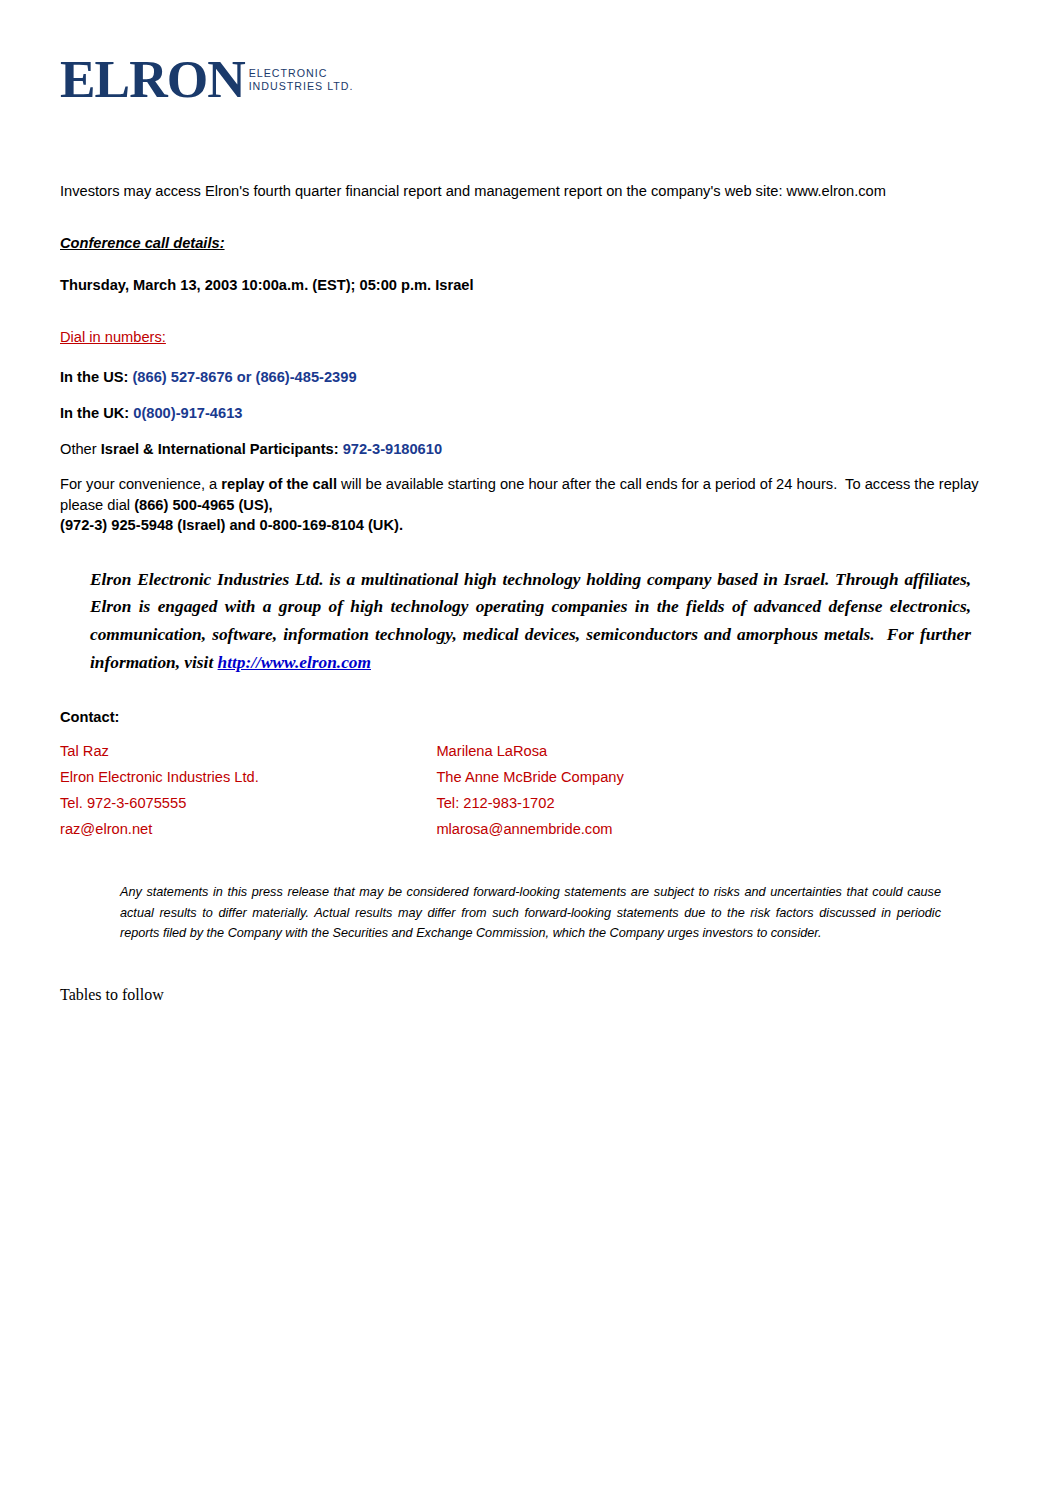ELRON ELECTRONIC INDUSTRIES LTD.
Investors may access Elron's fourth quarter financial report and management report on the company's web site: www.elron.com
Conference call details:
Thursday, March 13, 2003 10:00a.m. (EST); 05:00 p.m. Israel
Dial in numbers:
In the US: (866) 527-8676 or (866)-485-2399
In the UK: 0(800)-917-4613
Other Israel & International Participants: 972-3-9180610
For your convenience, a replay of the call will be available starting one hour after the call ends for a period of 24 hours. To access the replay please dial (866) 500-4965 (US),
(972-3) 925-5948 (Israel) and 0-800-169-8104 (UK).
Elron Electronic Industries Ltd. is a multinational high technology holding company based in Israel. Through affiliates, Elron is engaged with a group of high technology operating companies in the fields of advanced defense electronics, communication, software, information technology, medical devices, semiconductors and amorphous metals. For further information, visit http://www.elron.com
Contact:
| Tal Raz | Marilena LaRosa |
| Elron Electronic Industries Ltd. | The Anne McBride Company |
| Tel. 972-3-6075555 | Tel: 212-983-1702 |
| raz@elron.net | mlarosa@annembride.com |
Any statements in this press release that may be considered forward-looking statements are subject to risks and uncertainties that could cause actual results to differ materially. Actual results may differ from such forward-looking statements due to the risk factors discussed in periodic reports filed by the Company with the Securities and Exchange Commission, which the Company urges investors to consider.
Tables to follow